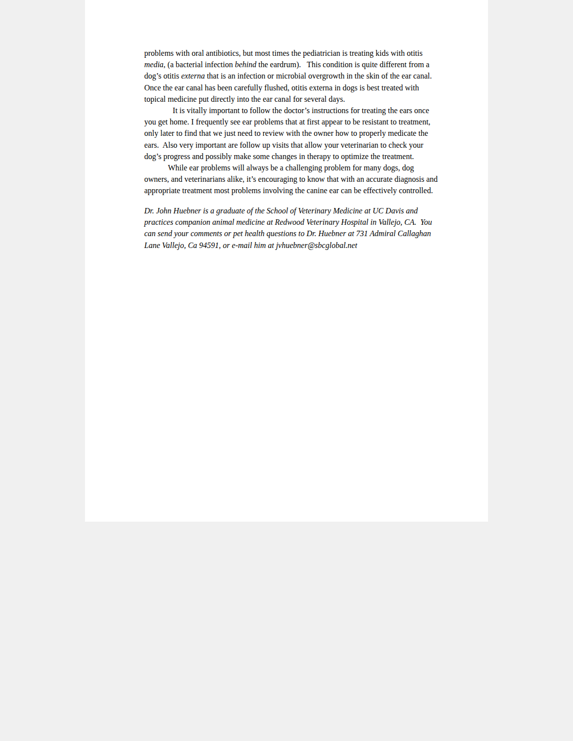problems with oral antibiotics, but most times the pediatrician is treating kids with otitis media, (a bacterial infection behind the eardrum). This condition is quite different from a dog’s otitis externa that is an infection or microbial overgrowth in the skin of the ear canal. Once the ear canal has been carefully flushed, otitis externa in dogs is best treated with topical medicine put directly into the ear canal for several days.
It is vitally important to follow the doctor’s instructions for treating the ears once you get home. I frequently see ear problems that at first appear to be resistant to treatment, only later to find that we just need to review with the owner how to properly medicate the ears. Also very important are follow up visits that allow your veterinarian to check your dog’s progress and possibly make some changes in therapy to optimize the treatment.
While ear problems will always be a challenging problem for many dogs, dog owners, and veterinarians alike, it’s encouraging to know that with an accurate diagnosis and appropriate treatment most problems involving the canine ear can be effectively controlled.
Dr. John Huebner is a graduate of the School of Veterinary Medicine at UC Davis and practices companion animal medicine at Redwood Veterinary Hospital in Vallejo, CA. You can send your comments or pet health questions to Dr. Huebner at 731 Admiral Callaghan Lane Vallejo, Ca 94591, or e-mail him at jvhuebner@sbcglobal.net